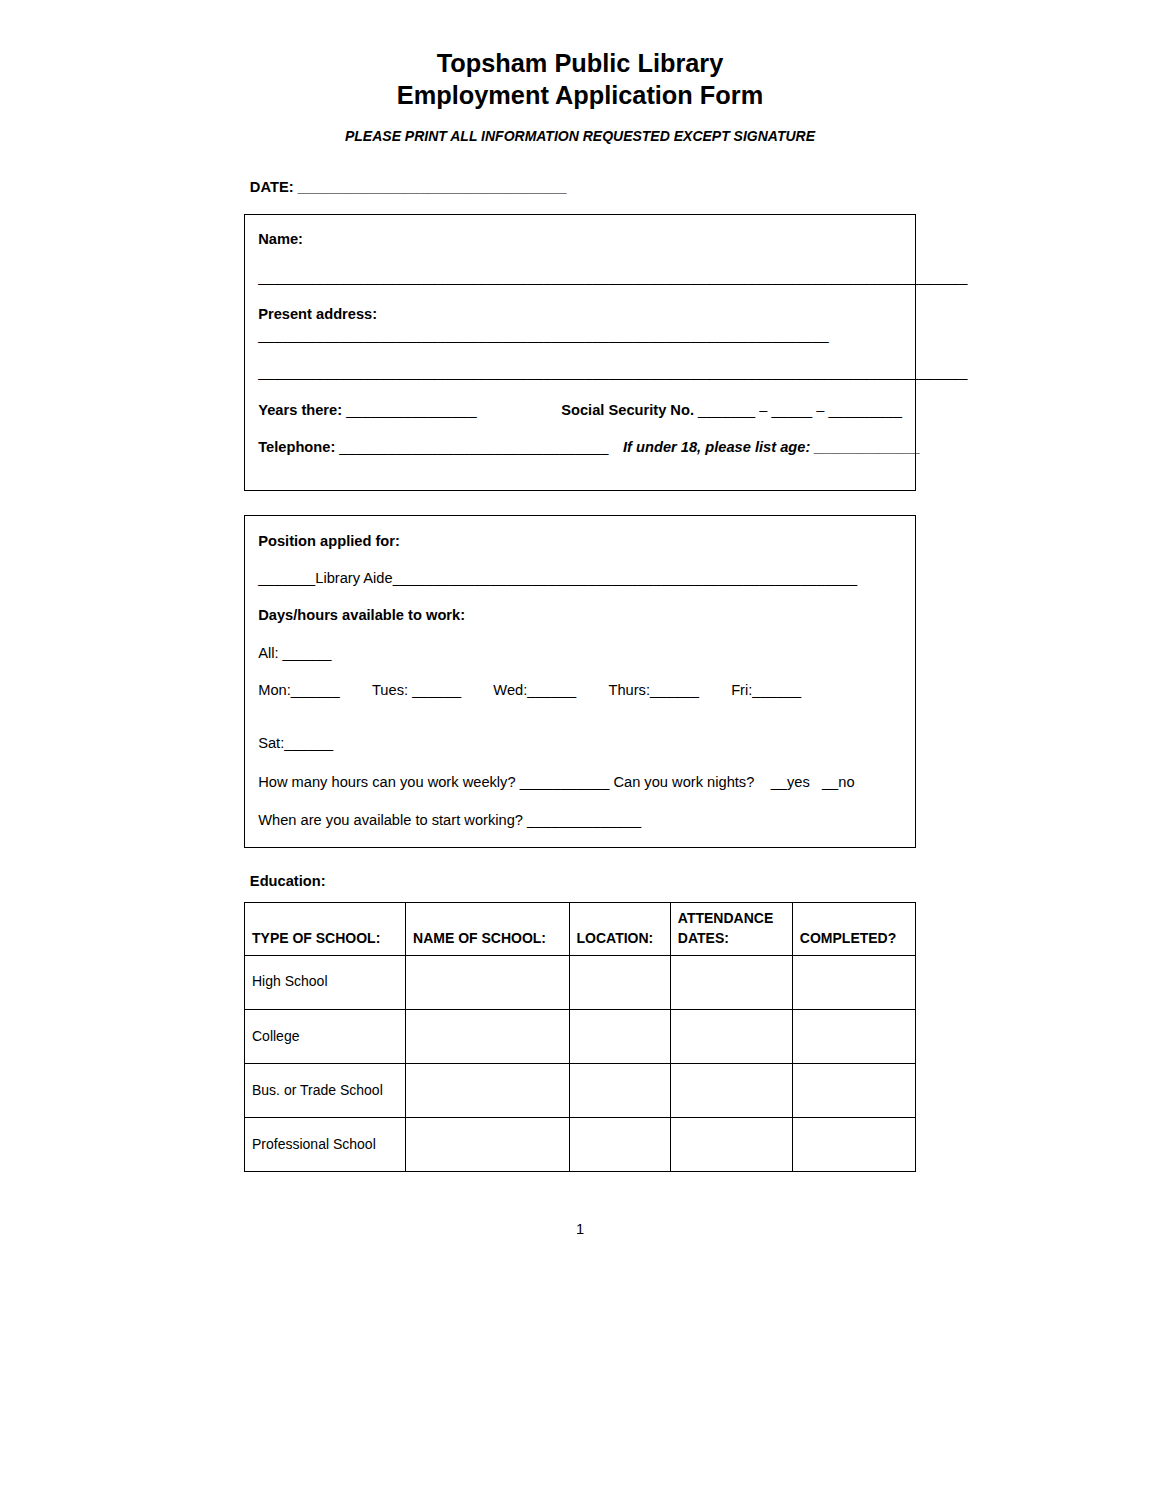Topsham Public Library
Employment Application Form
PLEASE PRINT ALL INFORMATION REQUESTED EXCEPT SIGNATURE
DATE: _________________________________
Name:
_______________________________________________________________________________________
Present address: ______________________________________________________________________
_______________________________________________________________________________________
Years there: ________________ Social Security No. _______ – _____ – _________
Telephone: _________________________________ If under 18, please list age: _____________
Position applied for:
_______Library Aide_________________________________________________________
Days/hours available to work:
All: ______
Mon:______ Tues: ______ Wed:______ Thurs:______ Fri:______ Sat:______
How many hours can you work weekly? ___________ Can you work nights? __yes __no
When are you available to start working? ______________
Education:
| TYPE OF SCHOOL: | NAME OF SCHOOL: | LOCATION: | ATTENDANCE DATES: | COMPLETED? |
| --- | --- | --- | --- | --- |
| High School | | | | |
| College | | | | |
| Bus. or Trade School | | | | |
| Professional School | | | | |
1